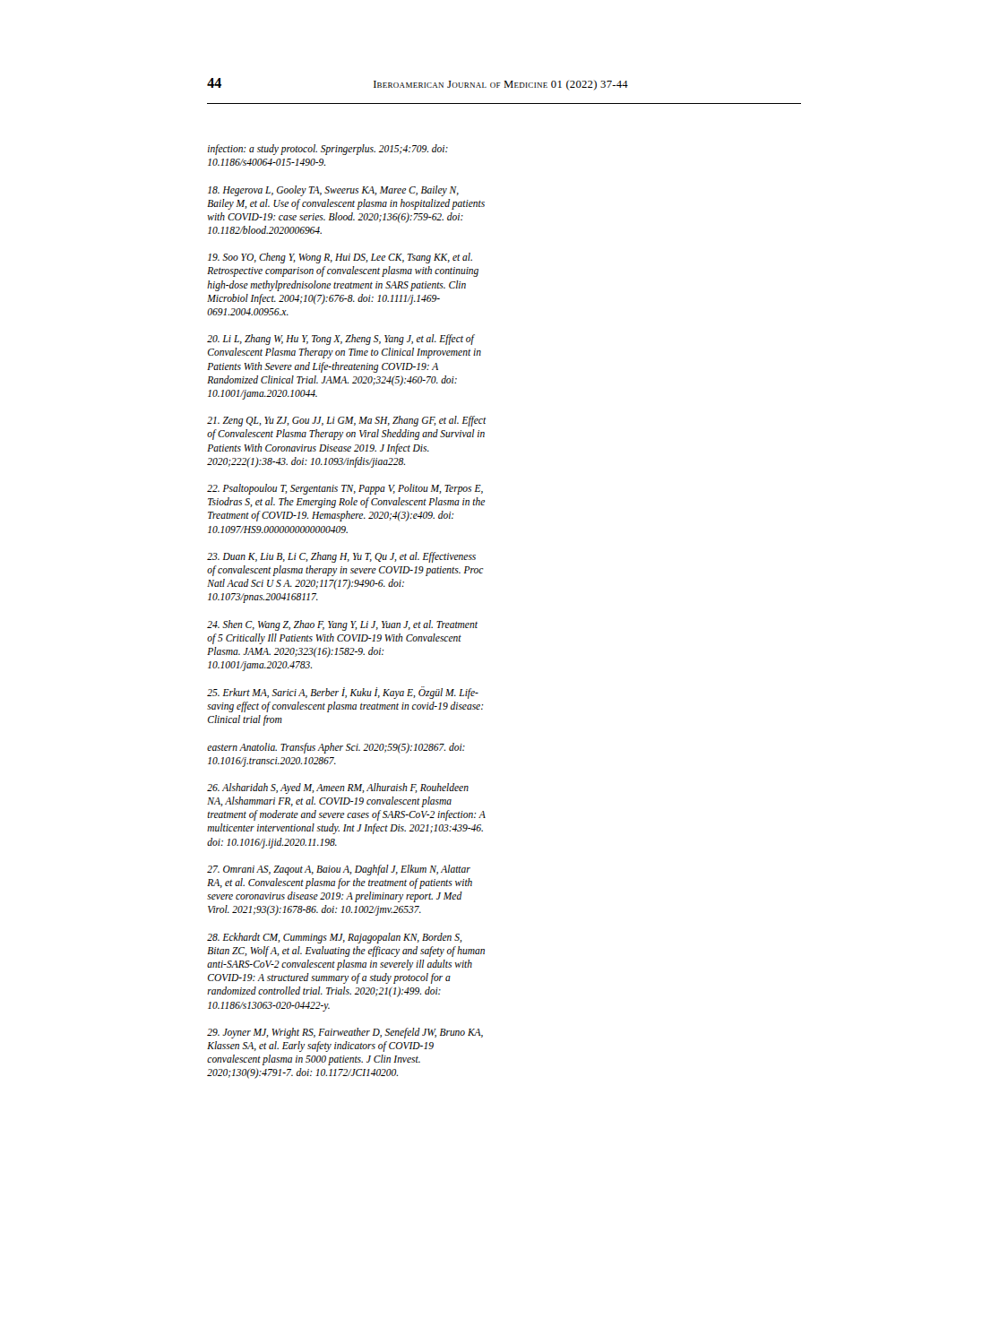44 Iberoamerican Journal of Medicine 01 (2022) 37-44
infection: a study protocol. Springerplus. 2015;4:709. doi: 10.1186/s40064-015-1490-9.
18. Hegerova L, Gooley TA, Sweerus KA, Maree C, Bailey N, Bailey M, et al. Use of convalescent plasma in hospitalized patients with COVID-19: case series. Blood. 2020;136(6):759-62. doi: 10.1182/blood.2020006964.
19. Soo YO, Cheng Y, Wong R, Hui DS, Lee CK, Tsang KK, et al. Retrospective comparison of convalescent plasma with continuing high-dose methylprednisolone treatment in SARS patients. Clin Microbiol Infect. 2004;10(7):676-8. doi: 10.1111/j.1469-0691.2004.00956.x.
20. Li L, Zhang W, Hu Y, Tong X, Zheng S, Yang J, et al. Effect of Convalescent Plasma Therapy on Time to Clinical Improvement in Patients With Severe and Life-threatening COVID-19: A Randomized Clinical Trial. JAMA. 2020;324(5):460-70. doi: 10.1001/jama.2020.10044.
21. Zeng QL, Yu ZJ, Gou JJ, Li GM, Ma SH, Zhang GF, et al. Effect of Convalescent Plasma Therapy on Viral Shedding and Survival in Patients With Coronavirus Disease 2019. J Infect Dis. 2020;222(1):38-43. doi: 10.1093/infdis/jiaa228.
22. Psaltopoulou T, Sergentanis TN, Pappa V, Politou M, Terpos E, Tsiodras S, et al. The Emerging Role of Convalescent Plasma in the Treatment of COVID-19. Hemasphere. 2020;4(3):e409. doi: 10.1097/HS9.0000000000000409.
23. Duan K, Liu B, Li C, Zhang H, Yu T, Qu J, et al. Effectiveness of convalescent plasma therapy in severe COVID-19 patients. Proc Natl Acad Sci U S A. 2020;117(17):9490-6. doi: 10.1073/pnas.2004168117.
24. Shen C, Wang Z, Zhao F, Yang Y, Li J, Yuan J, et al. Treatment of 5 Critically Ill Patients With COVID-19 With Convalescent Plasma. JAMA. 2020;323(16):1582-9. doi: 10.1001/jama.2020.4783.
25. Erkurt MA, Sarici A, Berber İ, Kuku İ, Kaya E, Özgül M. Life-saving effect of convalescent plasma treatment in covid-19 disease: Clinical trial from
eastern Anatolia. Transfus Apher Sci. 2020;59(5):102867. doi: 10.1016/j.transci.2020.102867.
26. Alsharidah S, Ayed M, Ameen RM, Alhuraish F, Rouheldeen NA, Alshammari FR, et al. COVID-19 convalescent plasma treatment of moderate and severe cases of SARS-CoV-2 infection: A multicenter interventional study. Int J Infect Dis. 2021;103:439-46. doi: 10.1016/j.ijid.2020.11.198.
27. Omrani AS, Zaqout A, Baiou A, Daghfal J, Elkum N, Alattar RA, et al. Convalescent plasma for the treatment of patients with severe coronavirus disease 2019: A preliminary report. J Med Virol. 2021;93(3):1678-86. doi: 10.1002/jmv.26537.
28. Eckhardt CM, Cummings MJ, Rajagopalan KN, Borden S, Bitan ZC, Wolf A, et al. Evaluating the efficacy and safety of human anti-SARS-CoV-2 convalescent plasma in severely ill adults with COVID-19: A structured summary of a study protocol for a randomized controlled trial. Trials. 2020;21(1):499. doi: 10.1186/s13063-020-04422-y.
29. Joyner MJ, Wright RS, Fairweather D, Senefeld JW, Bruno KA, Klassen SA, et al. Early safety indicators of COVID-19 convalescent plasma in 5000 patients. J Clin Invest. 2020;130(9):4791-7. doi: 10.1172/JCI140200.